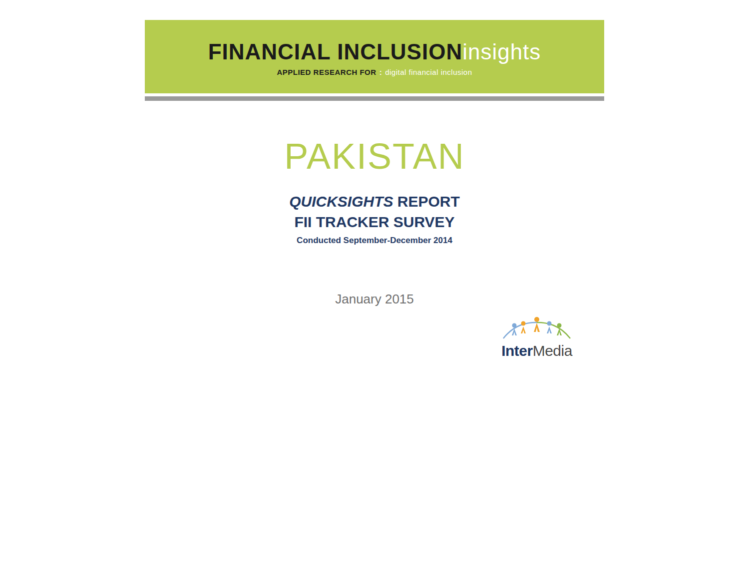FINANCIAL INCLUSION insights
APPLIED RESEARCH FOR: digital financial inclusion
PAKISTAN
QUICKSIGHTS REPORT
FII TRACKER SURVEY
Conducted September-December 2014
January 2015
Inter Media